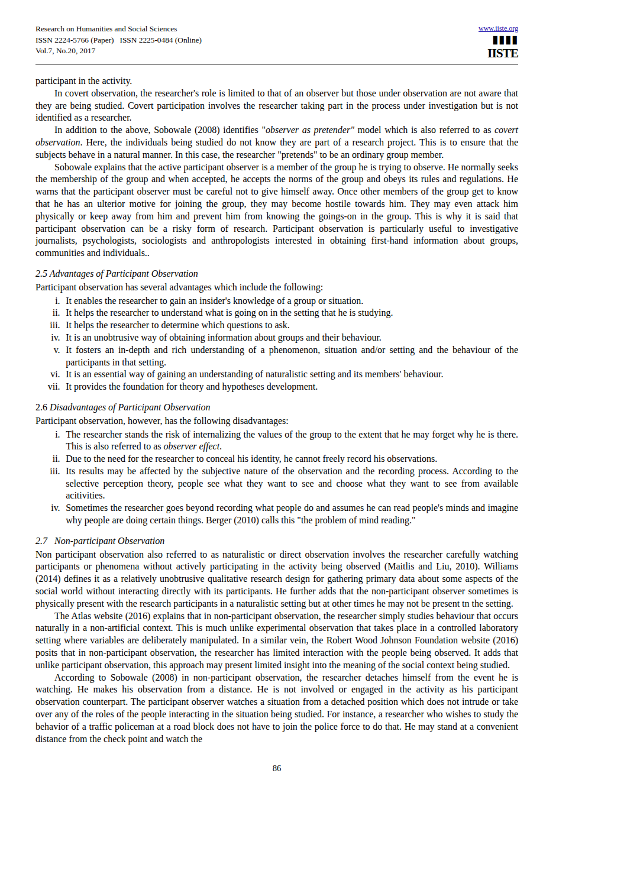Research on Humanities and Social Sciences
ISSN 2224-5766 (Paper) ISSN 2225-0484 (Online)
Vol.7, No.20, 2017
www.iiste.org
▮▮▮▮
IISTE
participant in the activity.
In covert observation, the researcher's role is limited to that of an observer but those under observation are not aware that they are being studied. Covert participation involves the researcher taking part in the process under investigation but is not identified as a researcher.
In addition to the above, Sobowale (2008) identifies "observer as pretender" model which is also referred to as covert observation. Here, the individuals being studied do not know they are part of a research project. This is to ensure that the subjects behave in a natural manner. In this case, the researcher "pretends" to be an ordinary group member.
Sobowale explains that the active participant observer is a member of the group he is trying to observe. He normally seeks the membership of the group and when accepted, he accepts the norms of the group and obeys its rules and regulations. He warns that the participant observer must be careful not to give himself away. Once other members of the group get to know that he has an ulterior motive for joining the group, they may become hostile towards him. They may even attack him physically or keep away from him and prevent him from knowing the goings-on in the group. This is why it is said that participant observation can be a risky form of research. Participant observation is particularly useful to investigative journalists, psychologists, sociologists and anthropologists interested in obtaining first-hand information about groups, communities and individuals..
2.5 Advantages of Participant Observation
Participant observation has several advantages which include the following:
i. It enables the researcher to gain an insider's knowledge of a group or situation.
ii. It helps the researcher to understand what is going on in the setting that he is studying.
iii. It helps the researcher to determine which questions to ask.
iv. It is an unobtrusive way of obtaining information about groups and their behaviour.
v. It fosters an in-depth and rich understanding of a phenomenon, situation and/or setting and the behaviour of the participants in that setting.
vi. It is an essential way of gaining an understanding of naturalistic setting and its members' behaviour.
vii. It provides the foundation for theory and hypotheses development.
2.6 Disadvantages of Participant Observation
Participant observation, however, has the following disadvantages:
i. The researcher stands the risk of internalizing the values of the group to the extent that he may forget why he is there. This is also referred to as observer effect.
ii. Due to the need for the researcher to conceal his identity, he cannot freely record his observations.
iii. Its results may be affected by the subjective nature of the observation and the recording process. According to the selective perception theory, people see what they want to see and choose what they want to see from available acitivities.
iv. Sometimes the researcher goes beyond recording what people do and assumes he can read people's minds and imagine why people are doing certain things. Berger (2010) calls this "the problem of mind reading."
2.7 Non-participant Observation
Non participant observation also referred to as naturalistic or direct observation involves the researcher carefully watching participants or phenomena without actively participating in the activity being observed (Maitlis and Liu, 2010). Williams (2014) defines it as a relatively unobtrusive qualitative research design for gathering primary data about some aspects of the social world without interacting directly with its participants. He further adds that the non-participant observer sometimes is physically present with the research participants in a naturalistic setting but at other times he may not be present tn the setting.
The Atlas website (2016) explains that in non-participant observation, the researcher simply studies behaviour that occurs naturally in a non-artificial context. This is much unlike experimental observation that takes place in a controlled laboratory setting where variables are deliberately manipulated. In a similar vein, the Robert Wood Johnson Foundation website (2016) posits that in non-participant observation, the researcher has limited interaction with the people being observed. It adds that unlike participant observation, this approach may present limited insight into the meaning of the social context being studied.
According to Sobowale (2008) in non-participant observation, the researcher detaches himself from the event he is watching. He makes his observation from a distance. He is not involved or engaged in the activity as his participant observation counterpart. The participant observer watches a situation from a detached position which does not intrude or take over any of the roles of the people interacting in the situation being studied. For instance, a researcher who wishes to study the behavior of a traffic policeman at a road block does not have to join the police force to do that. He may stand at a convenient distance from the check point and watch the
86